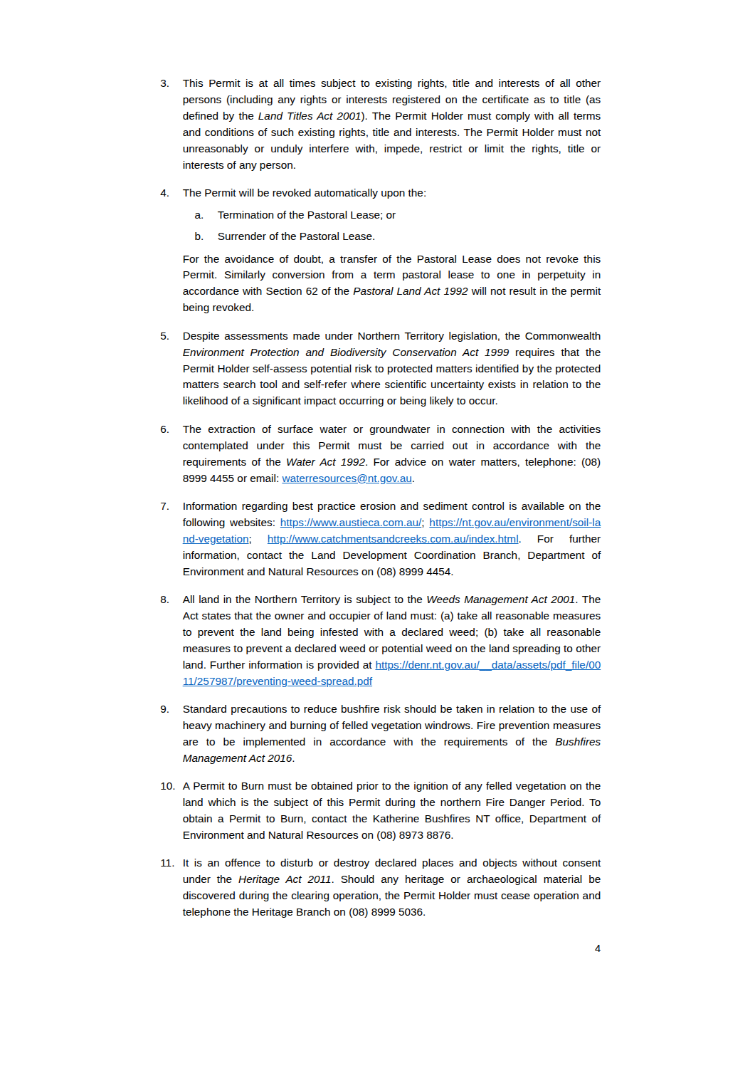This Permit is at all times subject to existing rights, title and interests of all other persons (including any rights or interests registered on the certificate as to title (as defined by the Land Titles Act 2001). The Permit Holder must comply with all terms and conditions of such existing rights, title and interests. The Permit Holder must not unreasonably or unduly interfere with, impede, restrict or limit the rights, title or interests of any person.
The Permit will be revoked automatically upon the:
Termination of the Pastoral Lease; or
Surrender of the Pastoral Lease.
For the avoidance of doubt, a transfer of the Pastoral Lease does not revoke this Permit. Similarly conversion from a term pastoral lease to one in perpetuity in accordance with Section 62 of the Pastoral Land Act 1992 will not result in the permit being revoked.
Despite assessments made under Northern Territory legislation, the Commonwealth Environment Protection and Biodiversity Conservation Act 1999 requires that the Permit Holder self-assess potential risk to protected matters identified by the protected matters search tool and self-refer where scientific uncertainty exists in relation to the likelihood of a significant impact occurring or being likely to occur.
The extraction of surface water or groundwater in connection with the activities contemplated under this Permit must be carried out in accordance with the requirements of the Water Act 1992. For advice on water matters, telephone: (08) 8999 4455 or email: waterresources@nt.gov.au.
Information regarding best practice erosion and sediment control is available on the following websites: https://www.austieca.com.au/; https://nt.gov.au/environment/soil-land-vegetation; http://www.catchmentsandcreeks.com.au/index.html. For further information, contact the Land Development Coordination Branch, Department of Environment and Natural Resources on (08) 8999 4454.
All land in the Northern Territory is subject to the Weeds Management Act 2001. The Act states that the owner and occupier of land must: (a) take all reasonable measures to prevent the land being infested with a declared weed; (b) take all reasonable measures to prevent a declared weed or potential weed on the land spreading to other land. Further information is provided at https://denr.nt.gov.au/__data/assets/pdf_file/0011/257987/preventing-weed-spread.pdf
Standard precautions to reduce bushfire risk should be taken in relation to the use of heavy machinery and burning of felled vegetation windrows. Fire prevention measures are to be implemented in accordance with the requirements of the Bushfires Management Act 2016.
A Permit to Burn must be obtained prior to the ignition of any felled vegetation on the land which is the subject of this Permit during the northern Fire Danger Period. To obtain a Permit to Burn, contact the Katherine Bushfires NT office, Department of Environment and Natural Resources on (08) 8973 8876.
It is an offence to disturb or destroy declared places and objects without consent under the Heritage Act 2011. Should any heritage or archaeological material be discovered during the clearing operation, the Permit Holder must cease operation and telephone the Heritage Branch on (08) 8999 5036.
4